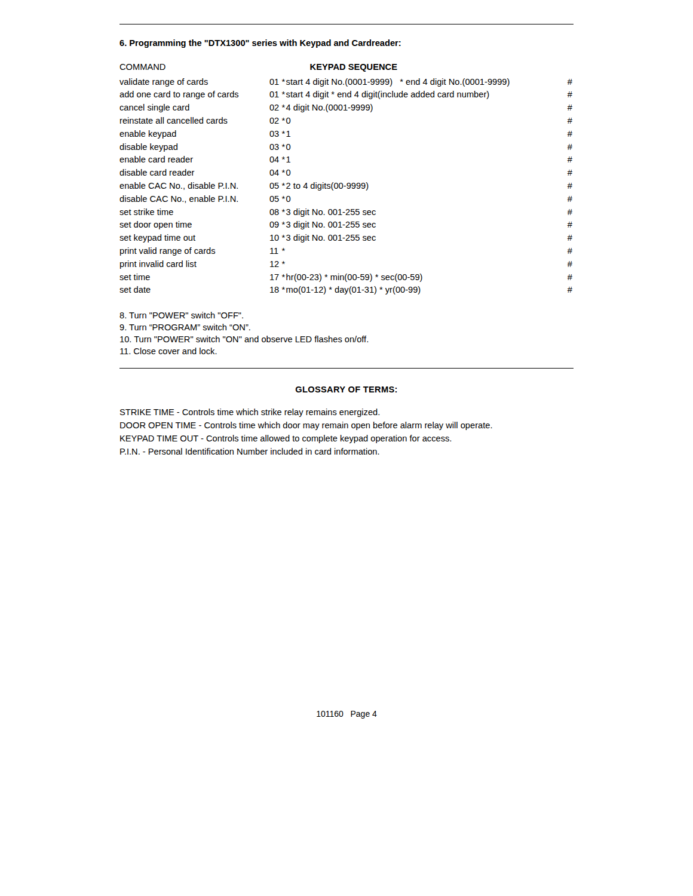6. Programming the "DTX1300" series with Keypad and Cardreader:
| COMMAND | | | KEYPAD SEQUENCE | |
| --- | --- | --- | --- | --- |
| validate range of cards | 01 | * | start 4 digit No.(0001-9999) * end 4 digit No.(0001-9999) | # |
| add one card to range of cards | 01 | * | start 4 digit * end 4 digit(include added card number) | # |
| cancel single card | 02 | * | 4 digit No.(0001-9999) | # |
| reinstate all cancelled cards | 02 | * | 0 | # |
| enable keypad | 03 | * | 1 | # |
| disable keypad | 03 | * | 0 | # |
| enable card reader | 04 | * | 1 | # |
| disable card reader | 04 | * | 0 | # |
| enable CAC No., disable P.I.N. | 05 | * | 2 to 4 digits(00-9999) | # |
| disable CAC No., enable P.I.N. | 05 | * | 0 | # |
| set strike time | 08 | * | 3 digit No. 001-255 sec | # |
| set door open time | 09 | * | 3 digit No. 001-255 sec | # |
| set keypad time out | 10 | * | 3 digit No. 001-255 sec | # |
| print valid range of cards | 11 | * | | # |
| print invalid card list | 12 | * | | # |
| set time | 17 | * | hr(00-23) * min(00-59) * sec(00-59) | # |
| set date | 18 | * | mo(01-12) * day(01-31) * yr(00-99) | # |
8. Turn "POWER" switch "OFF".
9. Turn “PROGRAM” switch “ON”.
10. Turn "POWER" switch "ON" and observe LED flashes on/off.
11. Close cover and lock.
GLOSSARY OF TERMS:
STRIKE TIME - Controls time which strike relay remains energized.
DOOR OPEN TIME - Controls time which door may remain open before alarm relay will operate.
KEYPAD TIME OUT - Controls time allowed to complete keypad operation for access.
P.I.N. - Personal Identification Number included in card information.
101160 Page 4